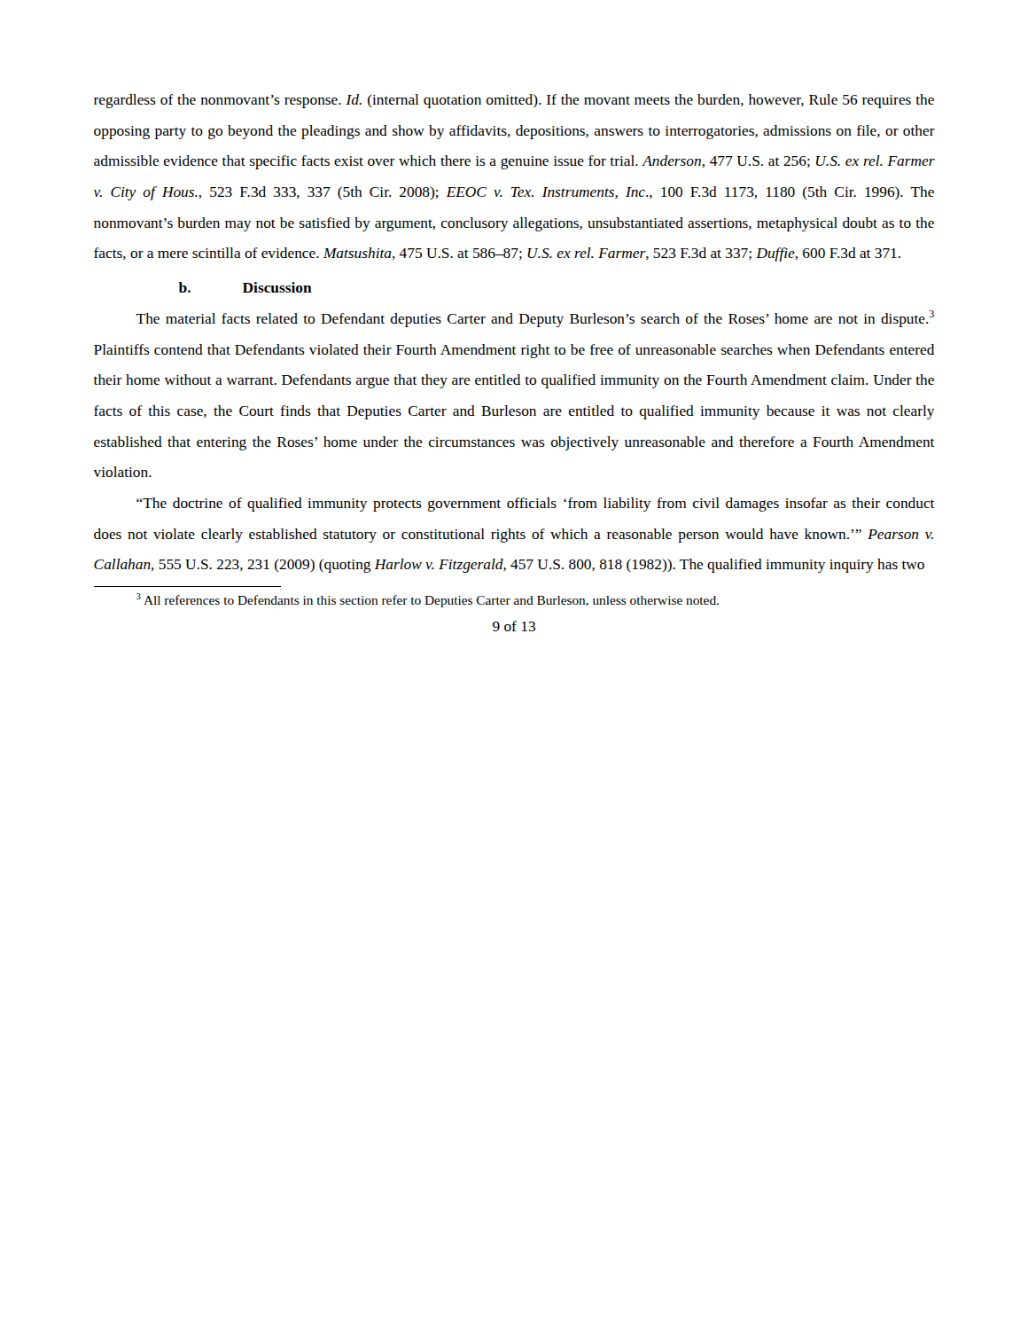regardless of the nonmovant’s response. Id. (internal quotation omitted). If the movant meets the burden, however, Rule 56 requires the opposing party to go beyond the pleadings and show by affidavits, depositions, answers to interrogatories, admissions on file, or other admissible evidence that specific facts exist over which there is a genuine issue for trial. Anderson, 477 U.S. at 256; U.S. ex rel. Farmer v. City of Hous., 523 F.3d 333, 337 (5th Cir. 2008); EEOC v. Tex. Instruments, Inc., 100 F.3d 1173, 1180 (5th Cir. 1996). The nonmovant’s burden may not be satisfied by argument, conclusory allegations, unsubstantiated assertions, metaphysical doubt as to the facts, or a mere scintilla of evidence. Matsushita, 475 U.S. at 586–87; U.S. ex rel. Farmer, 523 F.3d at 337; Duffie, 600 F.3d at 371.
b. Discussion
The material facts related to Defendant deputies Carter and Deputy Burleson’s search of the Roses’ home are not in dispute.3 Plaintiffs contend that Defendants violated their Fourth Amendment right to be free of unreasonable searches when Defendants entered their home without a warrant. Defendants argue that they are entitled to qualified immunity on the Fourth Amendment claim. Under the facts of this case, the Court finds that Deputies Carter and Burleson are entitled to qualified immunity because it was not clearly established that entering the Roses’ home under the circumstances was objectively unreasonable and therefore a Fourth Amendment violation.
“The doctrine of qualified immunity protects government officials ‘from liability from civil damages insofar as their conduct does not violate clearly established statutory or constitutional rights of which a reasonable person would have known.’” Pearson v. Callahan, 555 U.S. 223, 231 (2009) (quoting Harlow v. Fitzgerald, 457 U.S. 800, 818 (1982)). The qualified immunity inquiry has two
3 All references to Defendants in this section refer to Deputies Carter and Burleson, unless otherwise noted.
9 of 13